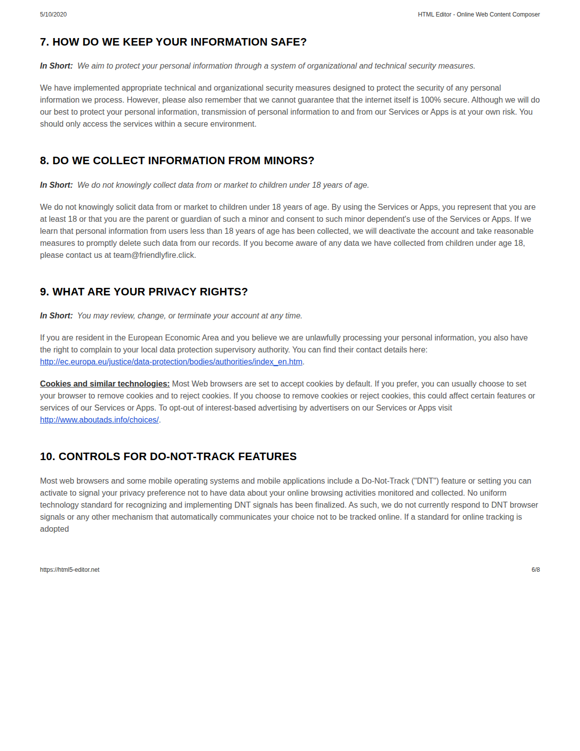5/10/2020 HTML Editor - Online Web Content Composer
7. HOW DO WE KEEP YOUR INFORMATION SAFE?
In Short: We aim to protect your personal information through a system of organizational and technical security measures.
We have implemented appropriate technical and organizational security measures designed to protect the security of any personal information we process. However, please also remember that we cannot guarantee that the internet itself is 100% secure. Although we will do our best to protect your personal information, transmission of personal information to and from our Services or Apps is at your own risk. You should only access the services within a secure environment.
8. DO WE COLLECT INFORMATION FROM MINORS?
In Short: We do not knowingly collect data from or market to children under 18 years of age.
We do not knowingly solicit data from or market to children under 18 years of age. By using the Services or Apps, you represent that you are at least 18 or that you are the parent or guardian of such a minor and consent to such minor dependent's use of the Services or Apps. If we learn that personal information from users less than 18 years of age has been collected, we will deactivate the account and take reasonable measures to promptly delete such data from our records. If you become aware of any data we have collected from children under age 18, please contact us at team@friendlyfire.click.
9. WHAT ARE YOUR PRIVACY RIGHTS?
In Short: You may review, change, or terminate your account at any time.
If you are resident in the European Economic Area and you believe we are unlawfully processing your personal information, you also have the right to complain to your local data protection supervisory authority. You can find their contact details here: http://ec.europa.eu/justice/data-protection/bodies/authorities/index_en.htm.
Cookies and similar technologies: Most Web browsers are set to accept cookies by default. If you prefer, you can usually choose to set your browser to remove cookies and to reject cookies. If you choose to remove cookies or reject cookies, this could affect certain features or services of our Services or Apps. To opt-out of interest-based advertising by advertisers on our Services or Apps visit http://www.aboutads.info/choices/.
10. CONTROLS FOR DO-NOT-TRACK FEATURES
Most web browsers and some mobile operating systems and mobile applications include a Do-Not-Track ("DNT") feature or setting you can activate to signal your privacy preference not to have data about your online browsing activities monitored and collected. No uniform technology standard for recognizing and implementing DNT signals has been finalized. As such, we do not currently respond to DNT browser signals or any other mechanism that automatically communicates your choice not to be tracked online. If a standard for online tracking is adopted
https://html5-editor.net 6/8